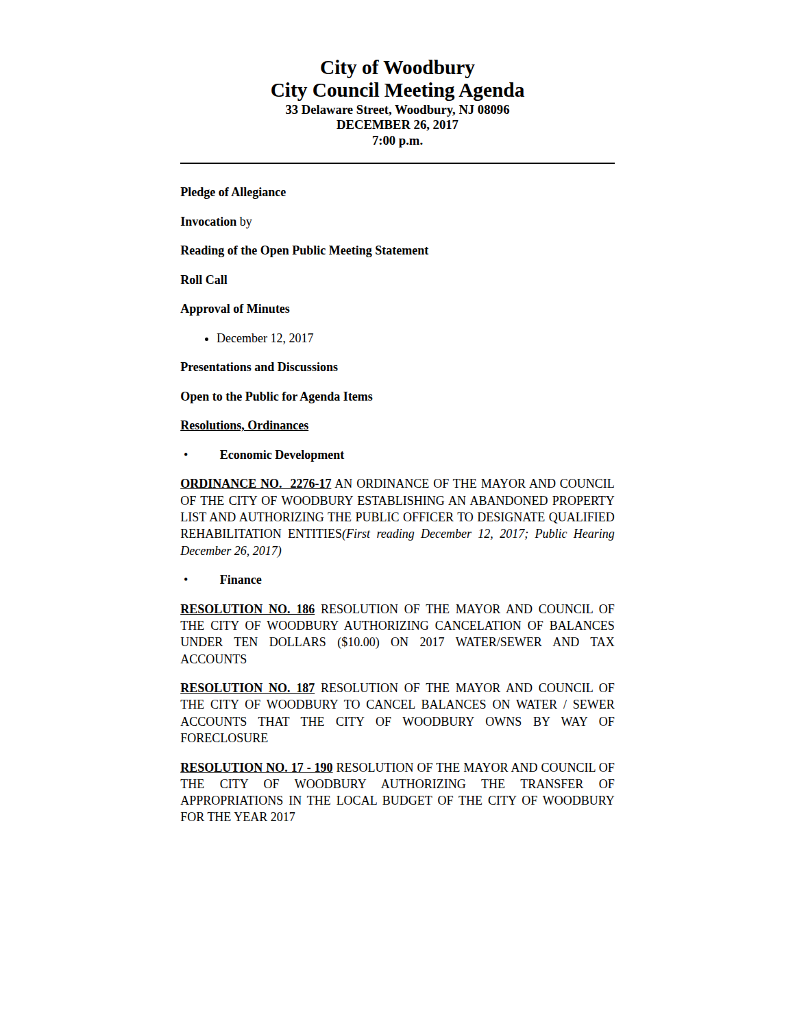City of Woodbury
City Council Meeting Agenda
33 Delaware Street, Woodbury, NJ 08096
DECEMBER 26, 2017
7:00 p.m.
Pledge of Allegiance
Invocation by
Reading of the Open Public Meeting Statement
Roll Call
Approval of Minutes
December 12, 2017
Presentations and Discussions
Open to the Public for Agenda Items
Resolutions, Ordinances
•Economic Development
ORDINANCE NO. 2276-17 AN ORDINANCE OF THE MAYOR AND COUNCIL OF THE CITY OF WOODBURY ESTABLISHING AN ABANDONED PROPERTY LIST AND AUTHORIZING THE PUBLIC OFFICER TO DESIGNATE QUALIFIED REHABILITATION ENTITIES(First reading December 12, 2017; Public Hearing December 26, 2017)
•Finance
RESOLUTION NO. 186 RESOLUTION OF THE MAYOR AND COUNCIL OF THE CITY OF WOODBURY AUTHORIZING CANCELATION OF BALANCES UNDER TEN DOLLARS ($10.00) ON 2017 WATER/SEWER AND TAX ACCOUNTS
RESOLUTION NO. 187 RESOLUTION OF THE MAYOR AND COUNCIL OF THE CITY OF WOODBURY TO CANCEL BALANCES ON WATER / SEWER ACCOUNTS THAT THE CITY OF WOODBURY OWNS BY WAY OF FORECLOSURE
RESOLUTION NO. 17 - 190 RESOLUTION OF THE MAYOR AND COUNCIL OF THE CITY OF WOODBURY AUTHORIZING THE TRANSFER OF APPROPRIATIONS IN THE LOCAL BUDGET OF THE CITY OF WOODBURY FOR THE YEAR 2017